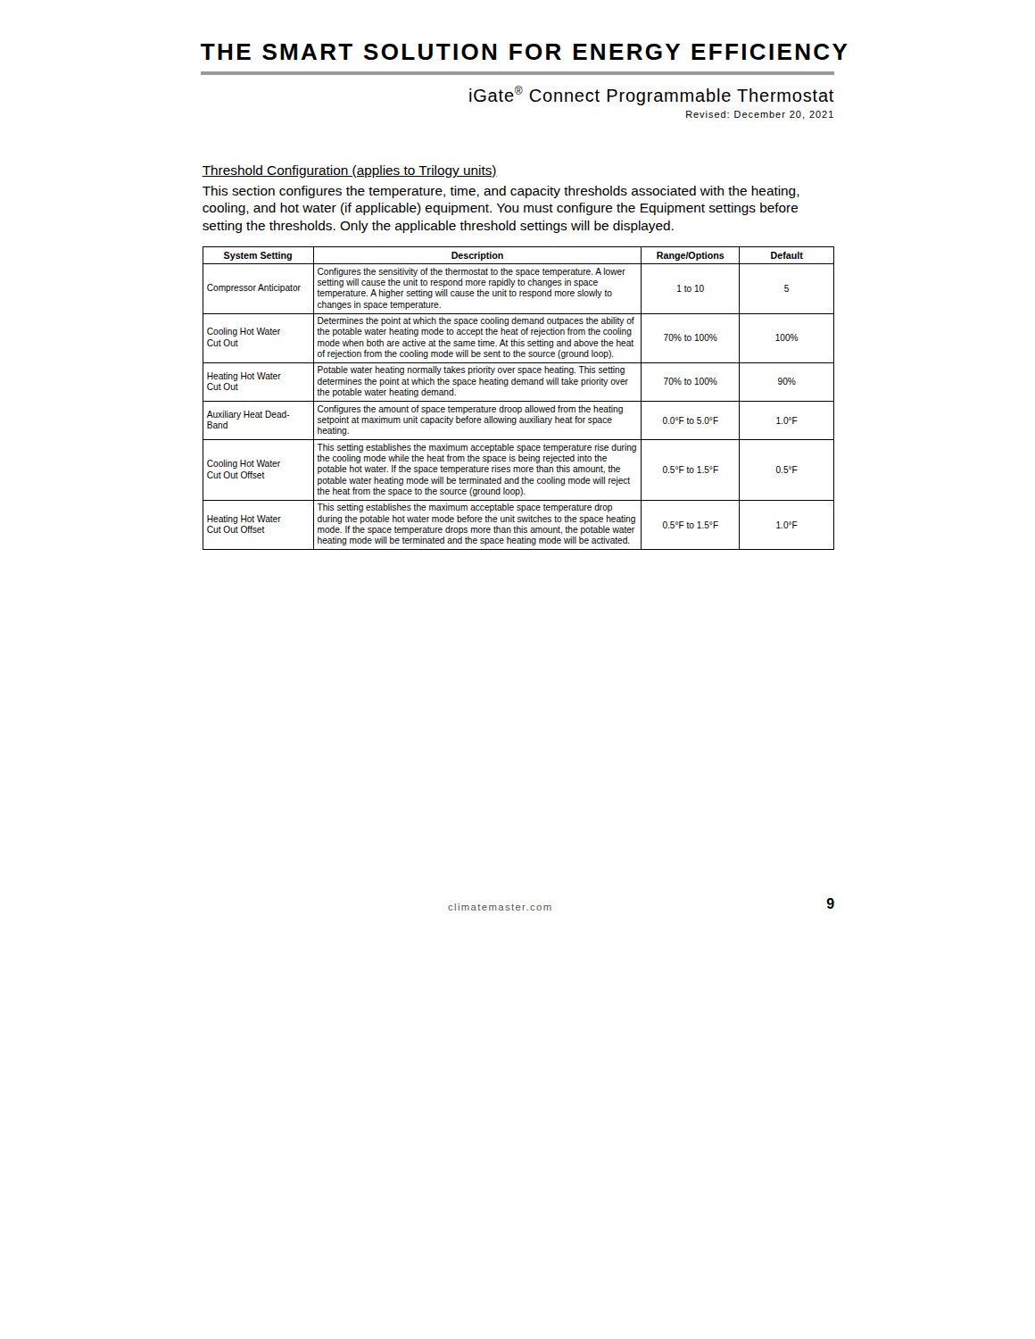THE SMART SOLUTION FOR ENERGY EFFICIENCY
iGate® Connect Programmable Thermostat
Revised: December 20, 2021
Threshold Configuration (applies to Trilogy units)
This section configures the temperature, time, and capacity thresholds associated with the heating, cooling, and hot water (if applicable) equipment. You must configure the Equipment settings before setting the thresholds. Only the applicable threshold settings will be displayed.
| System Setting | Description | Range/Options | Default |
| --- | --- | --- | --- |
| Compressor Anticipator | Configures the sensitivity of the thermostat to the space temperature. A lower setting will cause the unit to respond more rapidly to changes in space temperature. A higher setting will cause the unit to respond more slowly to changes in space temperature. | 1 to 10 | 5 |
| Cooling Hot Water Cut Out | Determines the point at which the space cooling demand outpaces the ability of the potable water heating mode to accept the heat of rejection from the cooling mode when both are active at the same time. At this setting and above the heat of rejection from the cooling mode will be sent to the source (ground loop). | 70% to 100% | 100% |
| Heating Hot Water Cut Out | Potable water heating normally takes priority over space heating. This setting determines the point at which the space heating demand will take priority over the potable water heating demand. | 70% to 100% | 90% |
| Auxiliary Heat Dead-Band | Configures the amount of space temperature droop allowed from the heating setpoint at maximum unit capacity before allowing auxiliary heat for space heating. | 0.0°F to 5.0°F | 1.0°F |
| Cooling Hot Water Cut Out Offset | This setting establishes the maximum acceptable space temperature rise during the cooling mode while the heat from the space is being rejected into the potable hot water. If the space temperature rises more than this amount, the potable water heating mode will be terminated and the cooling mode will reject the heat from the space to the source (ground loop). | 0.5°F to 1.5°F | 0.5°F |
| Heating Hot Water Cut Out Offset | This setting establishes the maximum acceptable space temperature drop during the potable hot water mode before the unit switches to the space heating mode. If the space temperature drops more than this amount, the potable water heating mode will be terminated and the space heating mode will be activated. | 0.5°F to 1.5°F | 1.0°F |
climatemaster.com
9